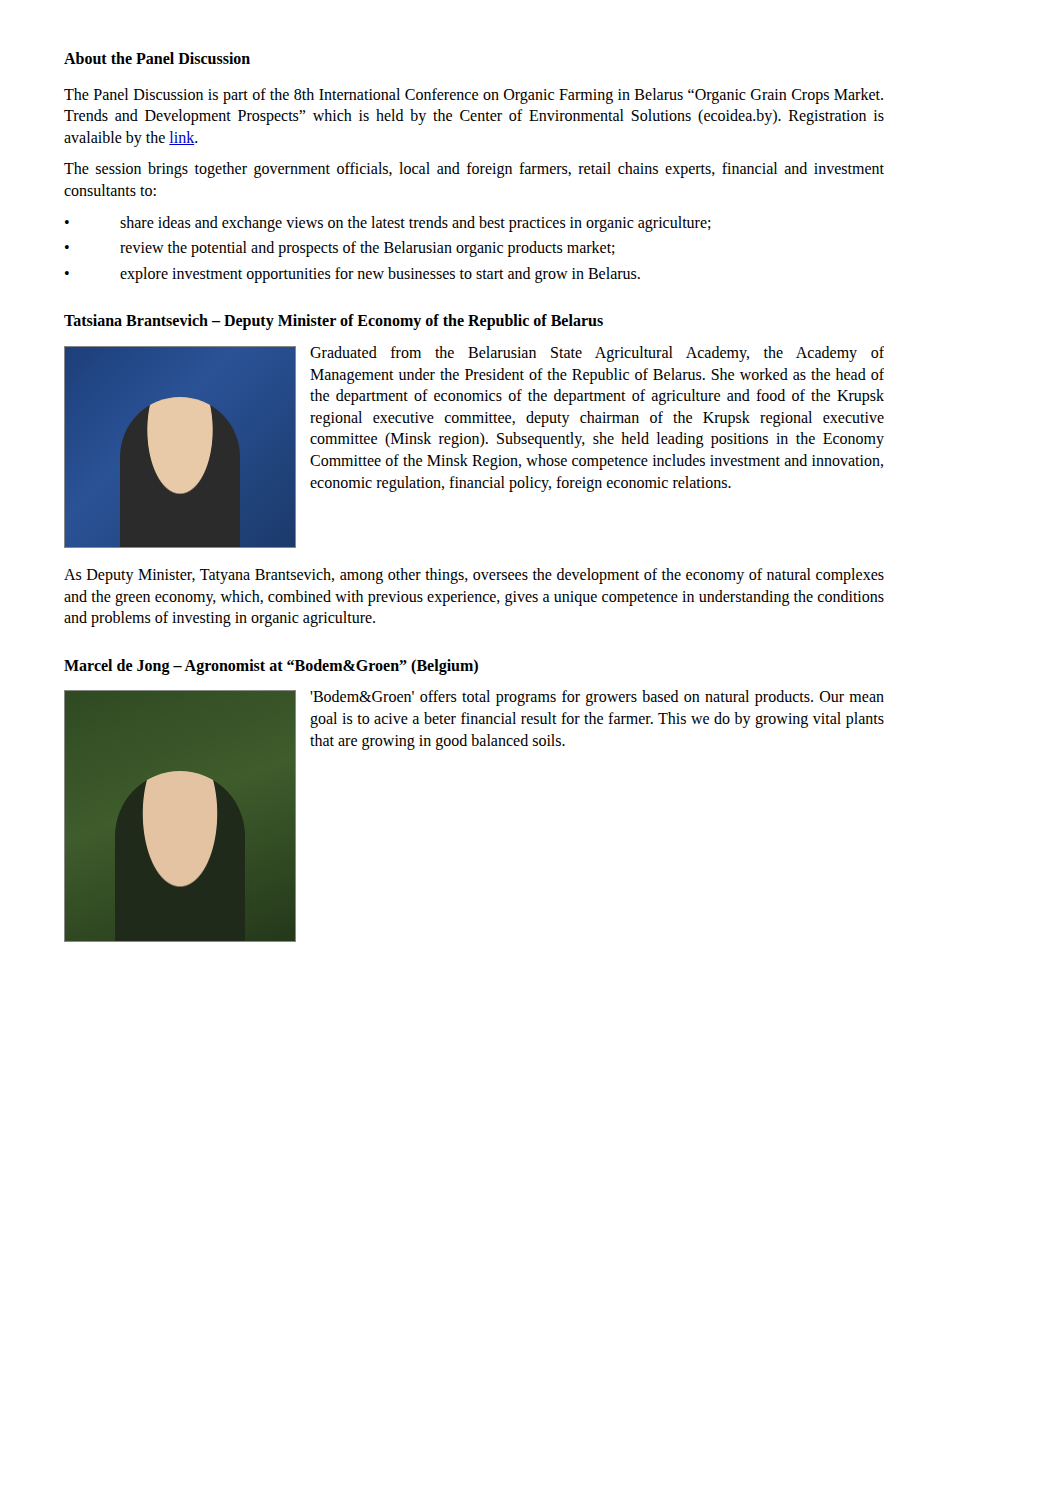About the Panel Discussion
The Panel Discussion is part of the 8th International Conference on Organic Farming in Belarus “Organic Grain Crops Market. Trends and Development Prospects” which is held by the Center of Environmental Solutions (ecoidea.by). Registration is avalaible by the link.
The session brings together government officials, local and foreign farmers, retail chains experts, financial and investment consultants to:
•share ideas and exchange views on the latest trends and best practices in organic agriculture;
•review the potential and prospects of the Belarusian organic products market;
•explore investment opportunities for new businesses to start and grow in Belarus.
Tatsiana Brantsevich – Deputy Minister of Economy of the Republic of Belarus
Graduated from the Belarusian State Agricultural Academy, the Academy of Management under the President of the Republic of Belarus. She worked as the head of the department of economics of the department of agriculture and food of the Krupsk regional executive committee, deputy chairman of the Krupsk regional executive committee (Minsk region). Subsequently, she held leading positions in the Economy Committee of the Minsk Region, whose competence includes investment and innovation, economic regulation, financial policy, foreign economic relations.
As Deputy Minister, Tatyana Brantsevich, among other things, oversees the development of the economy of natural complexes and the green economy, which, combined with previous experience, gives a unique competence in understanding the conditions and problems of investing in organic agriculture.
Marcel de Jong – Agronomist at “Bodem&Groen” (Belgium)
'Bodem&Groen' offers total programs for growers based on natural products. Our mean goal is to acive a beter financial result for the farmer. This we do by growing vital plants that are growing in good balanced soils.